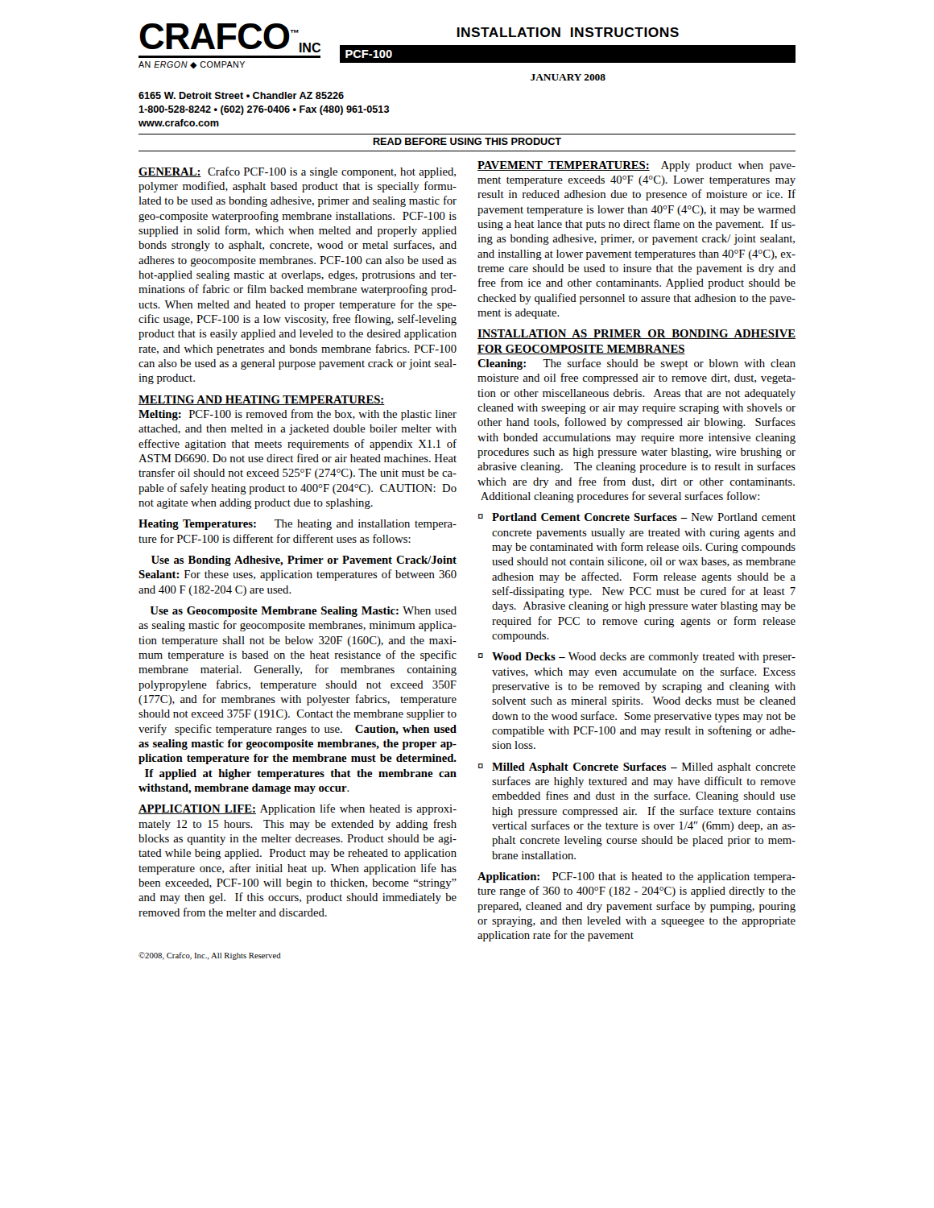CRAFCO™INC
AN ERGON ◆ COMPANY
INSTALLATION INSTRUCTIONS
PCF-100
JANUARY 2008
6165 W. Detroit Street • Chandler AZ 85226
1-800-528-8242 • (602) 276-0406 • Fax (480) 961-0513
www.crafco.com
READ BEFORE USING THIS PRODUCT
GENERAL:
Crafco PCF-100 is a single component, hot applied, polymer modified, asphalt based product that is specially formulated to be used as bonding adhesive, primer and sealing mastic for geo-composite waterproofing membrane installations. PCF-100 is supplied in solid form, which when melted and properly applied bonds strongly to asphalt, concrete, wood or metal surfaces, and adheres to geocomposite membranes. PCF-100 can also be used as hot-applied sealing mastic at overlaps, edges, protrusions and terminations of fabric or film backed membrane waterproofing products. When melted and heated to proper temperature for the specific usage, PCF-100 is a low viscosity, free flowing, self-leveling product that is easily applied and leveled to the desired application rate, and which penetrates and bonds membrane fabrics. PCF-100 can also be used as a general purpose pavement crack or joint sealing product.
MELTING AND HEATING TEMPERATURES:
Melting: PCF-100 is removed from the box, with the plastic liner attached, and then melted in a jacketed double boiler melter with effective agitation that meets requirements of appendix X1.1 of ASTM D6690. Do not use direct fired or air heated machines. Heat transfer oil should not exceed 525°F (274°C). The unit must be capable of safely heating product to 400°F (204°C). CAUTION: Do not agitate when adding product due to splashing.
Heating Temperatures: The heating and installation temperature for PCF-100 is different for different uses as follows:
Use as Bonding Adhesive, Primer or Pavement Crack/Joint Sealant: For these uses, application temperatures of between 360 and 400 F (182-204 C) are used.
Use as Geocomposite Membrane Sealing Mastic: When used as sealing mastic for geocomposite membranes, minimum application temperature shall not be below 320F (160C), and the maximum temperature is based on the heat resistance of the specific membrane material. Generally, for membranes containing polypropylene fabrics, temperature should not exceed 350F (177C), and for membranes with polyester fabrics, temperature should not exceed 375F (191C). Contact the membrane supplier to verify specific temperature ranges to use. Caution, when used as sealing mastic for geocomposite membranes, the proper application temperature for the membrane must be determined. If applied at higher temperatures that the membrane can withstand, membrane damage may occur.
APPLICATION LIFE:
Application life when heated is approximately 12 to 15 hours. This may be extended by adding fresh blocks as quantity in the melter decreases. Product should be agitated while being applied. Product may be reheated to application temperature once, after initial heat up. When application life has been exceeded, PCF-100 will begin to thicken, become “stringy” and may then gel. If this occurs, product should immediately be removed from the melter and discarded.
PAVEMENT TEMPERATURES:
Apply product when pavement temperature exceeds 40°F (4°C). Lower temperatures may result in reduced adhesion due to presence of moisture or ice. If pavement temperature is lower than 40°F (4°C), it may be warmed using a heat lance that puts no direct flame on the pavement. If using as bonding adhesive, primer, or pavement crack/ joint sealant, and installing at lower pavement temperatures than 40°F (4°C), extreme care should be used to insure that the pavement is dry and free from ice and other contaminants. Applied product should be checked by qualified personnel to assure that adhesion to the pavement is adequate.
INSTALLATION AS PRIMER OR BONDING ADHESIVE FOR GEOCOMPOSITE MEMBRANES
Cleaning: The surface should be swept or blown with clean moisture and oil free compressed air to remove dirt, dust, vegetation or other miscellaneous debris. Areas that are not adequately cleaned with sweeping or air may require scraping with shovels or other hand tools, followed by compressed air blowing. Surfaces with bonded accumulations may require more intensive cleaning procedures such as high pressure water blasting, wire brushing or abrasive cleaning. The cleaning procedure is to result in surfaces which are dry and free from dust, dirt or other contaminants. Additional cleaning procedures for several surfaces follow:
Portland Cement Concrete Surfaces – New Portland cement concrete pavements usually are treated with curing agents and may be contaminated with form release oils. Curing compounds used should not contain silicone, oil or wax bases, as membrane adhesion may be affected. Form release agents should be a self-dissipating type. New PCC must be cured for at least 7 days. Abrasive cleaning or high pressure water blasting may be required for PCC to remove curing agents or form release compounds.
Wood Decks – Wood decks are commonly treated with preservatives, which may even accumulate on the surface. Excess preservative is to be removed by scraping and cleaning with solvent such as mineral spirits. Wood decks must be cleaned down to the wood surface. Some preservative types may not be compatible with PCF-100 and may result in softening or adhesion loss.
Milled Asphalt Concrete Surfaces – Milled asphalt concrete surfaces are highly textured and may have difficult to remove embedded fines and dust in the surface. Cleaning should use high pressure compressed air. If the surface texture contains vertical surfaces or the texture is over 1/4″ (6mm) deep, an asphalt concrete leveling course should be placed prior to membrane installation.
Application: PCF-100 that is heated to the application temperature range of 360 to 400°F (182 - 204°C) is applied directly to the prepared, cleaned and dry pavement surface by pumping, pouring or spraying, and then leveled with a squeegee to the appropriate application rate for the pavement
©2008, Crafco, Inc., All Rights Reserved